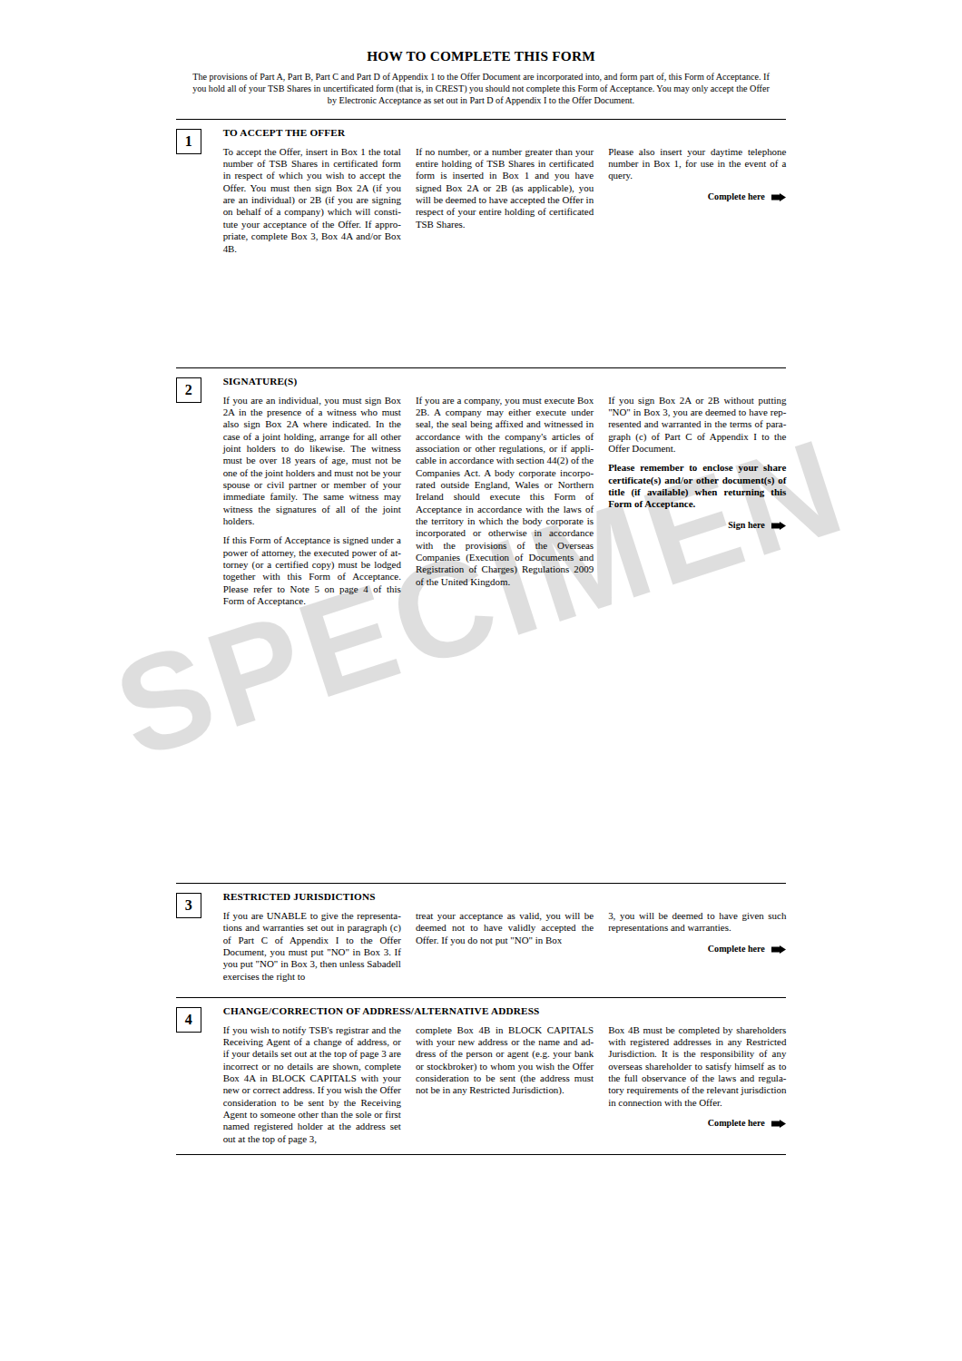HOW TO COMPLETE THIS FORM
The provisions of Part A, Part B, Part C and Part D of Appendix 1 to the Offer Document are incorporated into, and form part of, this Form of Acceptance. If you hold all of your TSB Shares in uncertificated form (that is, in CREST) you should not complete this Form of Acceptance. You may only accept the Offer by Electronic Acceptance as set out in Part D of Appendix I to the Offer Document.
1
TO ACCEPT THE OFFER
To accept the Offer, insert in Box 1 the total number of TSB Shares in certificated form in respect of which you wish to accept the Offer. You must then sign Box 2A (if you are an individual) or 2B (if you are signing on behalf of a company) which will constitute your acceptance of the Offer. If appropriate, complete Box 3, Box 4A and/or Box 4B.
If no number, or a number greater than your entire holding of TSB Shares in certificated form is inserted in Box 1 and you have signed Box 2A or 2B (as applicable), you will be deemed to have accepted the Offer in respect of your entire holding of certificated TSB Shares.
Please also insert your daytime telephone number in Box 1, for use in the event of a query.
Complete here
2
SIGNATURE(S)
If you are an individual, you must sign Box 2A in the presence of a witness who must also sign Box 2A where indicated. In the case of a joint holding, arrange for all other joint holders to do likewise. The witness must be over 18 years of age, must not be one of the joint holders and must not be your spouse or civil partner or member of your immediate family. The same witness may witness the signatures of all of the joint holders.
If this Form of Acceptance is signed under a power of attorney, the executed power of attorney (or a certified copy) must be lodged together with this Form of Acceptance. Please refer to Note 5 on page 4 of this Form of Acceptance.
If you are a company, you must execute Box 2B. A company may either execute under seal, the seal being affixed and witnessed in accordance with the company's articles of association or other regulations, or if applicable in accordance with section 44(2) of the Companies Act. A body corporate incorporated outside England, Wales or Northern Ireland should execute this Form of Acceptance in accordance with the laws of the territory in which the body corporate is incorporated or otherwise in accordance with the provisions of the Overseas Companies (Execution of Documents and Registration of Charges) Regulations 2009 of the United Kingdom.
If you sign Box 2A or 2B without putting "NO" in Box 3, you are deemed to have represented and warranted in the terms of paragraph (c) of Part C of Appendix I to the Offer Document.
Please remember to enclose your share certificate(s) and/or other document(s) of title (if available) when returning this Form of Acceptance.
Sign here
3
RESTRICTED JURISDICTIONS
If you are UNABLE to give the representations and warranties set out in paragraph (c) of Part C of Appendix I to the Offer Document, you must put "NO" in Box 3. If you put "NO" in Box 3, then unless Sabadell exercises the right to
treat your acceptance as valid, you will be deemed not to have validly accepted the Offer. If you do not put "NO" in Box
3, you will be deemed to have given such representations and warranties.
Complete here
4
CHANGE/CORRECTION OF ADDRESS/ALTERNATIVE ADDRESS
If you wish to notify TSB's registrar and the Receiving Agent of a change of address, or if your details set out at the top of page 3 are incorrect or no details are shown, complete Box 4A in BLOCK CAPITALS with your new or correct address. If you wish the Offer consideration to be sent by the Receiving Agent to someone other than the sole or first named registered holder at the address set out at the top of page 3,
complete Box 4B in BLOCK CAPITALS with your new address or the name and address of the person or agent (e.g. your bank or stockbroker) to whom you wish the Offer consideration to be sent (the address must not be in any Restricted Jurisdiction).
Box 4B must be completed by shareholders with registered addresses in any Restricted Jurisdiction. It is the responsibility of any overseas shareholder to satisfy himself as to the full observance of the laws and regulatory requirements of the relevant jurisdiction in connection with the Offer.
Complete here
SPECIMEN